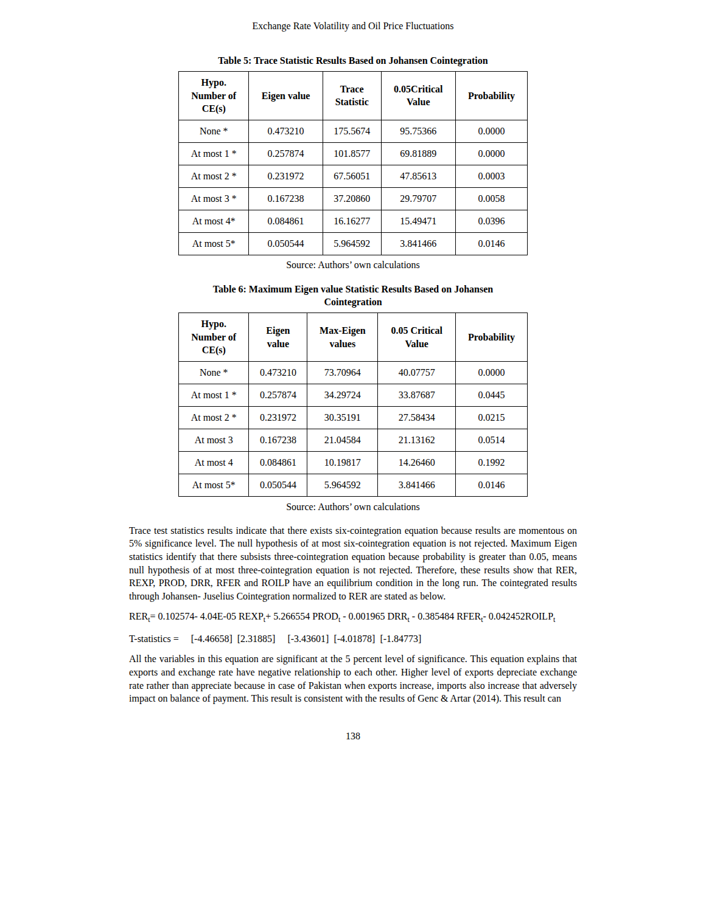Exchange Rate Volatility and Oil Price Fluctuations
Table 5: Trace Statistic Results Based on Johansen Cointegration
| Hypo. Number of CE(s) | Eigen value | Trace Statistic | 0.05Critical Value | Probability |
| --- | --- | --- | --- | --- |
| None * | 0.473210 | 175.5674 | 95.75366 | 0.0000 |
| At most 1 * | 0.257874 | 101.8577 | 69.81889 | 0.0000 |
| At most 2 * | 0.231972 | 67.56051 | 47.85613 | 0.0003 |
| At most 3 * | 0.167238 | 37.20860 | 29.79707 | 0.0058 |
| At most 4* | 0.084861 | 16.16277 | 15.49471 | 0.0396 |
| At most 5* | 0.050544 | 5.964592 | 3.841466 | 0.0146 |
Source: Authors’ own calculations
Table 6: Maximum Eigen value Statistic Results Based on Johansen
Cointegration
| Hypo. Number of CE(s) | Eigen value | Max-Eigen values | 0.05 Critical Value | Probability |
| --- | --- | --- | --- | --- |
| None * | 0.473210 | 73.70964 | 40.07757 | 0.0000 |
| At most 1 * | 0.257874 | 34.29724 | 33.87687 | 0.0445 |
| At most 2 * | 0.231972 | 30.35191 | 27.58434 | 0.0215 |
| At most 3 | 0.167238 | 21.04584 | 21.13162 | 0.0514 |
| At most 4 | 0.084861 | 10.19817 | 14.26460 | 0.1992 |
| At most 5* | 0.050544 | 5.964592 | 3.841466 | 0.0146 |
Source: Authors’ own calculations
Trace test statistics results indicate that there exists six-cointegration equation because results are momentous on 5% significance level. The null hypothesis of at most six-cointegration equation is not rejected. Maximum Eigen statistics identify that there subsists three-cointegration equation because probability is greater than 0.05, means null hypothesis of at most three-cointegration equation is not rejected. Therefore, these results show that RER, REXP, PROD, DRR, RFER and ROILP have an equilibrium condition in the long run. The cointegrated results through Johansen- Juselius Cointegration normalized to RER are stated as below.
RERt= 0.102574- 4.04E-05 REXPt+ 5.266554 PRODt - 0.001965 DRRt - 0.385484 RFERt- 0.042452ROILPt
T-statistics = [-4.46658] [2.31885] [-3.43601] [-4.01878] [-1.84773]
All the variables in this equation are significant at the 5 percent level of significance. This equation explains that exports and exchange rate have negative relationship to each other. Higher level of exports depreciate exchange rate rather than appreciate because in case of Pakistan when exports increase, imports also increase that adversely impact on balance of payment. This result is consistent with the results of Genc & Artar (2014). This result can
138